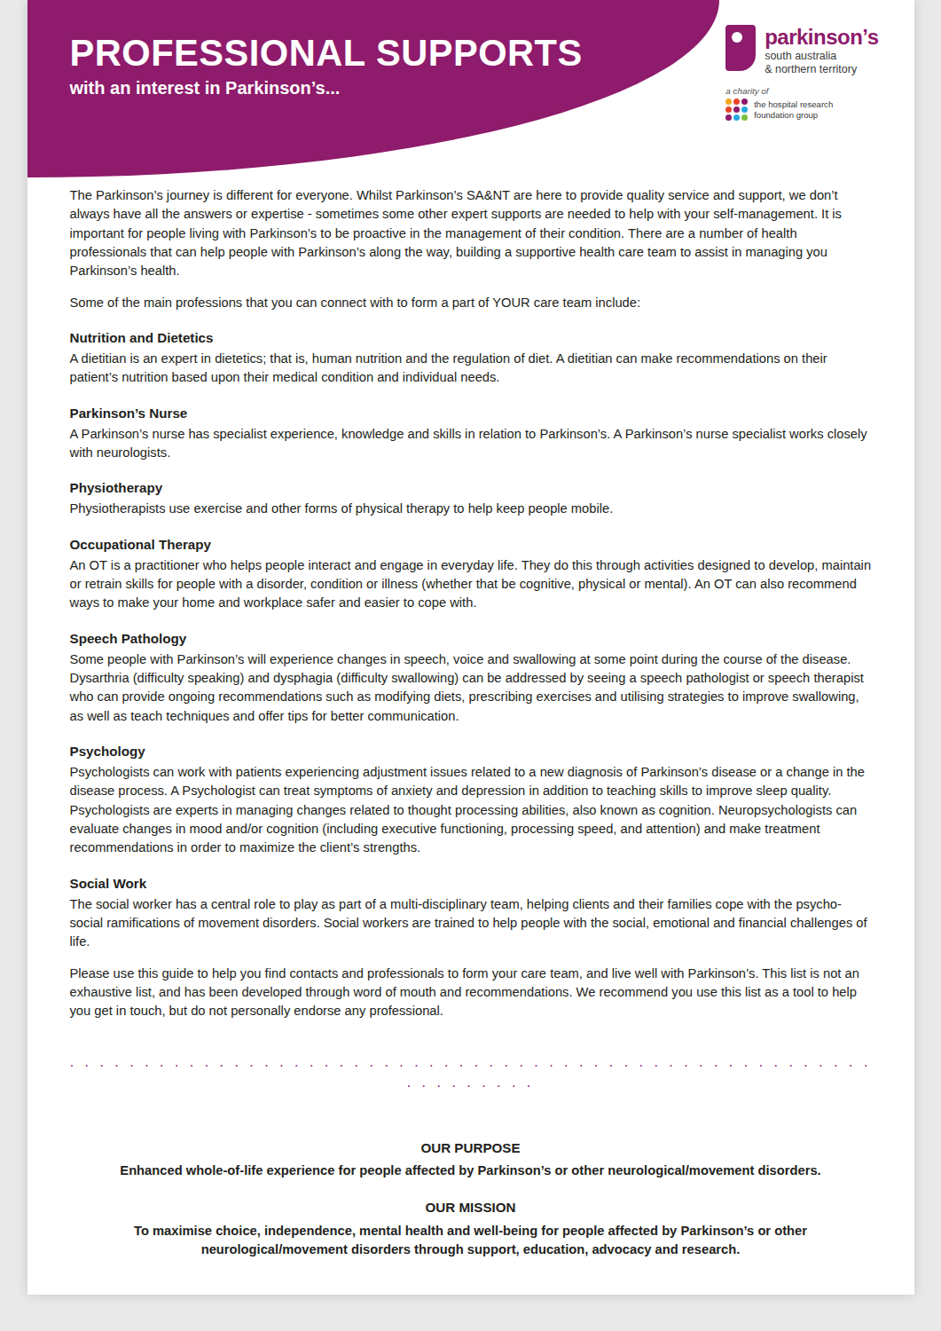PROFESSIONAL SUPPORTS
with an interest in Parkinson’s...
parkinson’s
south australia
& northern territory
a charity of
the hospital research
foundation group
The Parkinson’s journey is different for everyone. Whilst Parkinson’s SA&NT are here to provide quality service and support, we don’t always have all the answers or expertise - sometimes some other expert supports are needed to help with your self-management. It is important for people living with Parkinson’s to be proactive in the management of their condition. There are a number of health professionals that can help people with Parkinson’s along the way, building a supportive health care team to assist in managing you Parkinson’s health.
Some of the main professions that you can connect with to form a part of YOUR care team include:
Nutrition and Dietetics
A dietitian is an expert in dietetics; that is, human nutrition and the regulation of diet. A dietitian can make recommendations on their patient’s nutrition based upon their medical condition and individual needs.
Parkinson’s Nurse
A Parkinson’s nurse has specialist experience, knowledge and skills in relation to Parkinson’s. A Parkinson’s nurse specialist works closely with neurologists.
Physiotherapy
Physiotherapists use exercise and other forms of physical therapy to help keep people mobile.
Occupational Therapy
An OT is a practitioner who helps people interact and engage in everyday life. They do this through activities designed to develop, maintain or retrain skills for people with a disorder, condition or illness (whether that be cognitive, physical or mental). An OT can also recommend ways to make your home and workplace safer and easier to cope with.
Speech Pathology
Some people with Parkinson’s will experience changes in speech, voice and swallowing at some point during the course of the disease. Dysarthria (difficulty speaking) and dysphagia (difficulty swallowing) can be addressed by seeing a speech pathologist or speech therapist who can provide ongoing recommendations such as modifying diets, prescribing exercises and utilising strategies to improve swallowing, as well as teach techniques and offer tips for better communication.
Psychology
Psychologists can work with patients experiencing adjustment issues related to a new diagnosis of Parkinson’s disease or a change in the disease process. A Psychologist can treat symptoms of anxiety and depression in addition to teaching skills to improve sleep quality. Psychologists are experts in managing changes related to thought processing abilities, also known as cognition. Neuropsychologists can evaluate changes in mood and/or cognition (including executive functioning, processing speed, and attention) and make treatment recommendations in order to maximize the client’s strengths.
Social Work
The social worker has a central role to play as part of a multi-disciplinary team, helping clients and their families cope with the psycho-social ramifications of movement disorders. Social workers are trained to help people with the social, emotional and financial challenges of life.
Please use this guide to help you find contacts and professionals to form your care team, and live well with Parkinson’s. This list is not an exhaustive list, and has been developed through word of mouth and recommendations. We recommend you use this list as a tool to help you get in touch, but do not personally endorse any professional.
. . . . . . . . . . . . . . . . . . . . . . . . . . . . . . . . . . . . . . . . . . . . . . . . . . . . . . . . . . . . . . .
OUR PURPOSE
Enhanced whole-of-life experience for people affected by Parkinson’s or other neurological/movement disorders.
OUR MISSION
To maximise choice, independence, mental health and well-being for people affected by Parkinson’s or other neurological/movement disorders through support, education, advocacy and research.